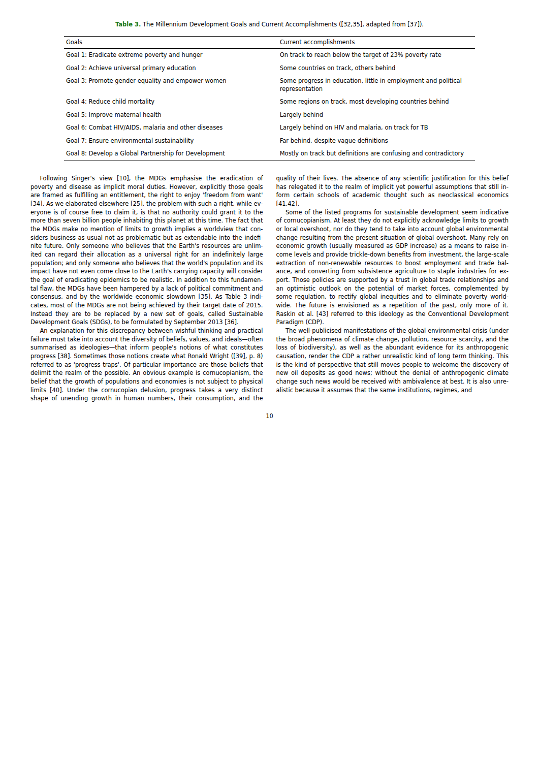Table 3. The Millennium Development Goals and Current Accomplishments ([32,35], adapted from [37]).
| Goals | Current accomplishments |
| --- | --- |
| Goal 1: Eradicate extreme poverty and hunger | On track to reach below the target of 23% poverty rate |
| Goal 2: Achieve universal primary education | Some countries on track, others behind |
| Goal 3: Promote gender equality and empower women | Some progress in education, little in employment and political representation |
| Goal 4: Reduce child mortality | Some regions on track, most developing countries behind |
| Goal 5: Improve maternal health | Largely behind |
| Goal 6: Combat HIV/AIDS, malaria and other diseases | Largely behind on HIV and malaria, on track for TB |
| Goal 7: Ensure environmental sustainability | Far behind, despite vague definitions |
| Goal 8: Develop a Global Partnership for Development | Mostly on track but definitions are confusing and contradictory |
Following Singer's view [10], the MDGs emphasise the eradication of poverty and disease as implicit moral duties. However, explicitly those goals are framed as fulfilling an entitlement, the right to enjoy 'freedom from want' [34]. As we elaborated elsewhere [25], the problem with such a right, while everyone is of course free to claim it, is that no authority could grant it to the more than seven billion people inhabiting this planet at this time. The fact that the MDGs make no mention of limits to growth implies a worldview that considers business as usual not as problematic but as extendable into the indefinite future. Only someone who believes that the Earth's resources are unlimited can regard their allocation as a universal right for an indefinitely large population; and only someone who believes that the world's population and its impact have not even come close to the Earth's carrying capacity will consider the goal of eradicating epidemics to be realistic. In addition to this fundamental flaw, the MDGs have been hampered by a lack of political commitment and consensus, and by the worldwide economic slowdown [35]. As Table 3 indicates, most of the MDGs are not being achieved by their target date of 2015. Instead they are to be replaced by a new set of goals, called Sustainable Development Goals (SDGs), to be formulated by September 2013 [36].
An explanation for this discrepancy between wishful thinking and practical failure must take into account the diversity of beliefs, values, and ideals—often summarised as ideologies—that inform people's notions of what constitutes progress [38]. Sometimes those notions create what Ronald Wright ([39], p. 8) referred to as 'progress traps'. Of particular importance are those beliefs that delimit the realm of the possible. An obvious example is cornucopianism, the belief that the growth of populations and economies is not subject to physical limits [40]. Under the cornucopian delusion, progress takes a very distinct shape of unending growth in human numbers, their consumption, and the quality of their lives. The absence of any scientific justification for this belief has relegated it to the realm of implicit yet powerful assumptions that still inform certain schools of academic thought such as neoclassical economics [41,42].
Some of the listed programs for sustainable development seem indicative of cornucopianism. At least they do not explicitly acknowledge limits to growth or local overshoot, nor do they tend to take into account global environmental change resulting from the present situation of global overshoot. Many rely on economic growth (usually measured as GDP increase) as a means to raise income levels and provide trickle-down benefits from investment, the large-scale extraction of non-renewable resources to boost employment and trade balance, and converting from subsistence agriculture to staple industries for export. Those policies are supported by a trust in global trade relationships and an optimistic outlook on the potential of market forces, complemented by some regulation, to rectify global inequities and to eliminate poverty worldwide. The future is envisioned as a repetition of the past, only more of it. Raskin et al. [43] referred to this ideology as the Conventional Development Paradigm (CDP).
The well-publicised manifestations of the global environmental crisis (under the broad phenomena of climate change, pollution, resource scarcity, and the loss of biodiversity), as well as the abundant evidence for its anthropogenic causation, render the CDP a rather unrealistic kind of long term thinking. This is the kind of perspective that still moves people to welcome the discovery of new oil deposits as good news; without the denial of anthropogenic climate change such news would be received with ambivalence at best. It is also unrealistic because it assumes that the same institutions, regimes, and
10